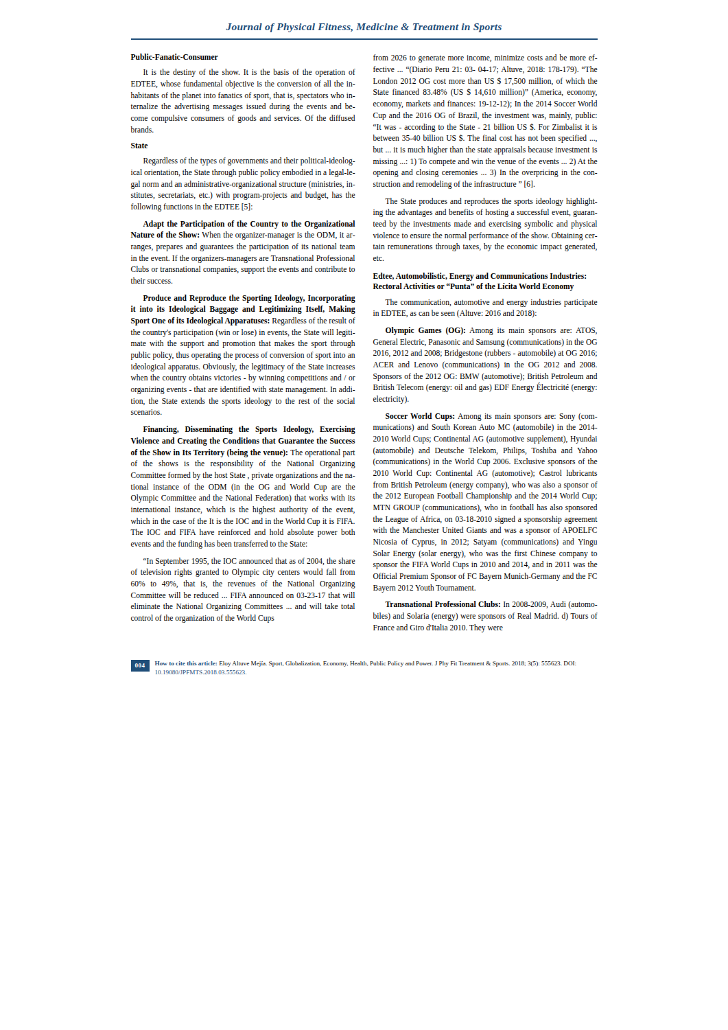Journal of Physical Fitness, Medicine & Treatment in Sports
Public-Fanatic-Consumer
It is the destiny of the show. It is the basis of the operation of EDTEE, whose fundamental objective is the conversion of all the inhabitants of the planet into fanatics of sport, that is, spectators who internalize the advertising messages issued during the events and become compulsive consumers of goods and services. Of the diffused brands.
State
Regardless of the types of governments and their political-ideological orientation, the State through public policy embodied in a legal-legal norm and an administrative-organizational structure (ministries, institutes, secretariats, etc.) with program-projects and budget, has the following functions in the EDTEE [5]:
Adapt the Participation of the Country to the Organizational Nature of the Show: When the organizer-manager is the ODM, it arranges, prepares and guarantees the participation of its national team in the event. If the organizers-managers are Transnational Professional Clubs or transnational companies, support the events and contribute to their success.
Produce and Reproduce the Sporting Ideology, Incorporating it into its Ideological Baggage and Legitimizing Itself, Making Sport One of its Ideological Apparatuses: Regardless of the result of the country's participation (win or lose) in events, the State will legitimate with the support and promotion that makes the sport through public policy, thus operating the process of conversion of sport into an ideological apparatus. Obviously, the legitimacy of the State increases when the country obtains victories - by winning competitions and / or organizing events - that are identified with state management. In addition, the State extends the sports ideology to the rest of the social scenarios.
Financing, Disseminating the Sports Ideology, Exercising Violence and Creating the Conditions that Guarantee the Success of the Show in Its Territory (being the venue): The operational part of the shows is the responsibility of the National Organizing Committee formed by the host State , private organizations and the national instance of the ODM (in the OG and World Cup are the Olympic Committee and the National Federation) that works with its international instance, which is the highest authority of the event, which in the case of the It is the IOC and in the World Cup it is FIFA. The IOC and FIFA have reinforced and hold absolute power both events and the funding has been transferred to the State:
“In September 1995, the IOC announced that as of 2004, the share of television rights granted to Olympic city centers would fall from 60% to 49%, that is, the revenues of the National Organizing Committee will be reduced ... FIFA announced on 03-23-17 that will eliminate the National Organizing Committees ... and will take total control of the organization of the World Cups
from 2026 to generate more income, minimize costs and be more effective ... “(Diario Peru 21: 03- 04-17; Altuve, 2018: 178-179). “The London 2012 OG cost more than US $ 17,500 million, of which the State financed 83.48% (US $ 14,610 million)” (America, economy, economy, markets and finances: 19-12-12); In the 2014 Soccer World Cup and the 2016 OG of Brazil, the investment was, mainly, public: “It was - according to the State - 21 billion US $. For Zimbalist it is between 35-40 billion US $. The final cost has not been specified ..., but ... it is much higher than the state appraisals because investment is missing ...: 1) To compete and win the venue of the events ... 2) At the opening and closing ceremonies ... 3) In the overpricing in the construction and remodeling of the infrastructure ” [6].
The State produces and reproduces the sports ideology highlighting the advantages and benefits of hosting a successful event, guaranteed by the investments made and exercising symbolic and physical violence to ensure the normal performance of the show. Obtaining certain remunerations through taxes, by the economic impact generated, etc.
Edtee, Automobilistic, Energy and Communications Industries: Rectoral Activities or “Punta” of the Lícita World Economy
The communication, automotive and energy industries participate in EDTEE, as can be seen (Altuve: 2016 and 2018):
Olympic Games (OG): Among its main sponsors are: ATOS, General Electric, Panasonic and Samsung (communications) in the OG 2016, 2012 and 2008; Bridgestone (rubbers - automobile) at OG 2016; ACER and Lenovo (communications) in the OG 2012 and 2008. Sponsors of the 2012 OG: BMW (automotive); British Petroleum and British Telecom (energy: oil and gas) EDF Energy Électricité (energy: electricity).
Soccer World Cups: Among its main sponsors are: Sony (communications) and South Korean Auto MC (automobile) in the 2014-2010 World Cups; Continental AG (automotive supplement), Hyundai (automobile) and Deutsche Telekom, Philips, Toshiba and Yahoo (communications) in the World Cup 2006. Exclusive sponsors of the 2010 World Cup: Continental AG (automotive); Castrol lubricants from British Petroleum (energy company), who was also a sponsor of the 2012 European Football Championship and the 2014 World Cup; MTN GROUP (communications), who in football has also sponsored the League of Africa, on 03-18-2010 signed a sponsorship agreement with the Manchester United Giants and was a sponsor of APOELFC Nicosia of Cyprus, in 2012; Satyam (communications) and Yingu Solar Energy (solar energy), who was the first Chinese company to sponsor the FIFA World Cups in 2010 and 2014, and in 2011 was the Official Premium Sponsor of FC Bayern Munich-Germany and the FC Bayern 2012 Youth Tournament.
Transnational Professional Clubs: In 2008-2009, Audi (automobiles) and Solaria (energy) were sponsors of Real Madrid. d) Tours of France and Giro d'Italia 2010. They were
004
How to cite this article: Eloy Altuve Mejía. Sport, Globalization, Economy, Health, Public Policy and Power. J Phy Fit Treatment & Sports. 2018; 3(5): 555623. DOI: 10.19080/JPFMTS.2018.03.555623.